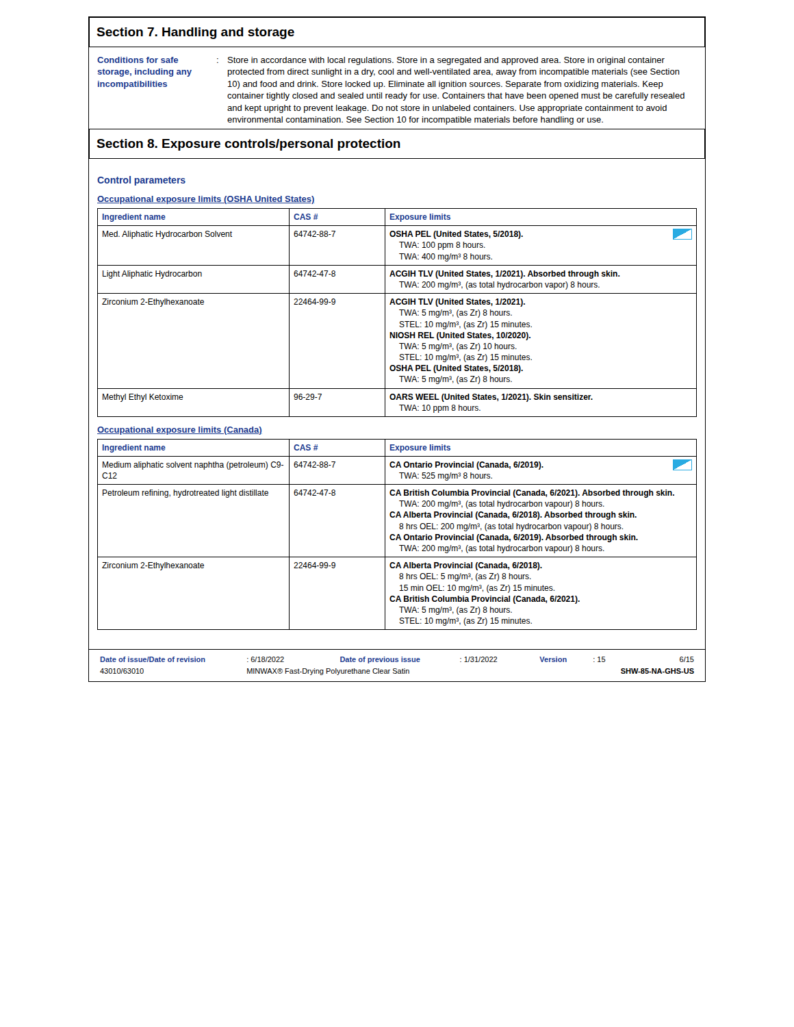Section 7. Handling and storage
| Conditions for safe storage, including any incompatibilities | : | Store in accordance with local regulations. Store in a segregated and approved area. Store in original container protected from direct sunlight in a dry, cool and well-ventilated area, away from incompatible materials (see Section 10) and food and drink. Store locked up. Eliminate all ignition sources. Separate from oxidizing materials. Keep container tightly closed and sealed until ready for use. Containers that have been opened must be carefully resealed and kept upright to prevent leakage. Do not store in unlabeled containers. Use appropriate containment to avoid environmental contamination. See Section 10 for incompatible materials before handling or use. |
Section 8. Exposure controls/personal protection
Control parameters
Occupational exposure limits (OSHA United States)
| Ingredient name | CAS # | Exposure limits |
| --- | --- | --- |
| Med. Aliphatic Hydrocarbon Solvent | 64742-88-7 | OSHA PEL (United States, 5/2018). TWA: 100 ppm 8 hours. TWA: 400 mg/m³ 8 hours. |
| Light Aliphatic Hydrocarbon | 64742-47-8 | ACGIH TLV (United States, 1/2021). Absorbed through skin. TWA: 200 mg/m³, (as total hydrocarbon vapor) 8 hours. |
| Zirconium 2-Ethylhexanoate | 22464-99-9 | ACGIH TLV (United States, 1/2021). TWA: 5 mg/m³, (as Zr) 8 hours. STEL: 10 mg/m³, (as Zr) 15 minutes. NIOSH REL (United States, 10/2020). TWA: 5 mg/m³, (as Zr) 10 hours. STEL: 10 mg/m³, (as Zr) 15 minutes. OSHA PEL (United States, 5/2018). TWA: 5 mg/m³, (as Zr) 8 hours. |
| Methyl Ethyl Ketoxime | 96-29-7 | OARS WEEL (United States, 1/2021). Skin sensitizer. TWA: 10 ppm 8 hours. |
Occupational exposure limits (Canada)
| Ingredient name | CAS # | Exposure limits |
| --- | --- | --- |
| Medium aliphatic solvent naphtha (petroleum) C9-C12 | 64742-88-7 | CA Ontario Provincial (Canada, 6/2019). TWA: 525 mg/m³ 8 hours. |
| Petroleum refining, hydrotreated light distillate | 64742-47-8 | CA British Columbia Provincial (Canada, 6/2021). Absorbed through skin. TWA: 200 mg/m³, (as total hydrocarbon vapour) 8 hours. CA Alberta Provincial (Canada, 6/2018). Absorbed through skin. 8 hrs OEL: 200 mg/m³, (as total hydrocarbon vapour) 8 hours. CA Ontario Provincial (Canada, 6/2019). Absorbed through skin. TWA: 200 mg/m³, (as total hydrocarbon vapour) 8 hours. |
| Zirconium 2-Ethylhexanoate | 22464-99-9 | CA Alberta Provincial (Canada, 6/2018). 8 hrs OEL: 5 mg/m³, (as Zr) 8 hours. 15 min OEL: 10 mg/m³, (as Zr) 15 minutes. CA British Columbia Provincial (Canada, 6/2021). TWA: 5 mg/m³, (as Zr) 8 hours. STEL: 10 mg/m³, (as Zr) 15 minutes. |
| Date of issue/Date of revision | : 6/18/2022 | Date of previous issue | : 1/31/2022 | Version | : 15 | 6/15 |
| 43010/63010 | MINWAX® Fast-Drying Polyurethane Clear Satin | SHW-85-NA-GHS-US |